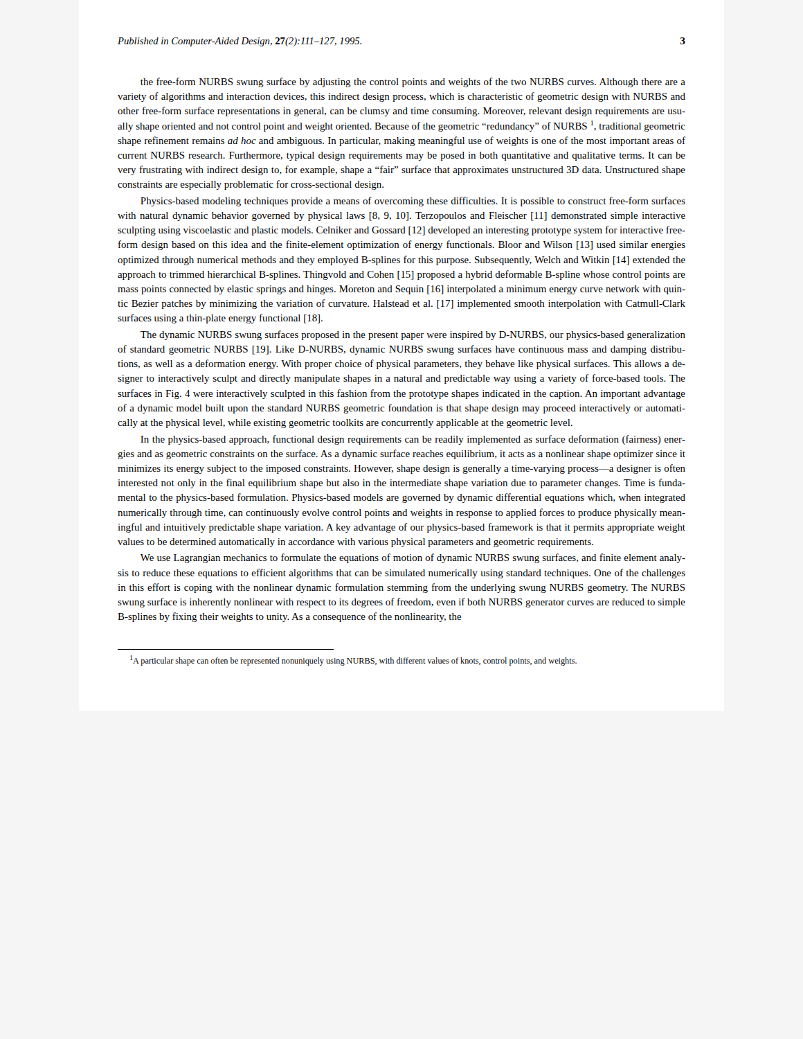Published in Computer-Aided Design, 27(2):111–127, 1995. 3
the free-form NURBS swung surface by adjusting the control points and weights of the two NURBS curves. Although there are a variety of algorithms and interaction devices, this indirect design process, which is characteristic of geometric design with NURBS and other free-form surface representations in general, can be clumsy and time consuming. Moreover, relevant design requirements are usually shape oriented and not control point and weight oriented. Because of the geometric “redundancy” of NURBS 1, traditional geometric shape refinement remains ad hoc and ambiguous. In particular, making meaningful use of weights is one of the most important areas of current NURBS research. Furthermore, typical design requirements may be posed in both quantitative and qualitative terms. It can be very frustrating with indirect design to, for example, shape a “fair” surface that approximates unstructured 3D data. Unstructured shape constraints are especially problematic for cross-sectional design.
Physics-based modeling techniques provide a means of overcoming these difficulties. It is possible to construct free-form surfaces with natural dynamic behavior governed by physical laws [8, 9, 10]. Terzopoulos and Fleischer [11] demonstrated simple interactive sculpting using viscoelastic and plastic models. Celniker and Gossard [12] developed an interesting prototype system for interactive free-form design based on this idea and the finite-element optimization of energy functionals. Bloor and Wilson [13] used similar energies optimized through numerical methods and they employed B-splines for this purpose. Subsequently, Welch and Witkin [14] extended the approach to trimmed hierarchical B-splines. Thingvold and Cohen [15] proposed a hybrid deformable B-spline whose control points are mass points connected by elastic springs and hinges. Moreton and Sequin [16] interpolated a minimum energy curve network with quintic Bezier patches by minimizing the variation of curvature. Halstead et al. [17] implemented smooth interpolation with Catmull-Clark surfaces using a thin-plate energy functional [18].
The dynamic NURBS swung surfaces proposed in the present paper were inspired by D-NURBS, our physics-based generalization of standard geometric NURBS [19]. Like D-NURBS, dynamic NURBS swung surfaces have continuous mass and damping distributions, as well as a deformation energy. With proper choice of physical parameters, they behave like physical surfaces. This allows a designer to interactively sculpt and directly manipulate shapes in a natural and predictable way using a variety of force-based tools. The surfaces in Fig. 4 were interactively sculpted in this fashion from the prototype shapes indicated in the caption. An important advantage of a dynamic model built upon the standard NURBS geometric foundation is that shape design may proceed interactively or automatically at the physical level, while existing geometric toolkits are concurrently applicable at the geometric level.
In the physics-based approach, functional design requirements can be readily implemented as surface deformation (fairness) energies and as geometric constraints on the surface. As a dynamic surface reaches equilibrium, it acts as a nonlinear shape optimizer since it minimizes its energy subject to the imposed constraints. However, shape design is generally a time-varying process—a designer is often interested not only in the final equilibrium shape but also in the intermediate shape variation due to parameter changes. Time is fundamental to the physics-based formulation. Physics-based models are governed by dynamic differential equations which, when integrated numerically through time, can continuously evolve control points and weights in response to applied forces to produce physically meaningful and intuitively predictable shape variation. A key advantage of our physics-based framework is that it permits appropriate weight values to be determined automatically in accordance with various physical parameters and geometric requirements.
We use Lagrangian mechanics to formulate the equations of motion of dynamic NURBS swung surfaces, and finite element analysis to reduce these equations to efficient algorithms that can be simulated numerically using standard techniques. One of the challenges in this effort is coping with the nonlinear dynamic formulation stemming from the underlying swung NURBS geometry. The NURBS swung surface is inherently nonlinear with respect to its degrees of freedom, even if both NURBS generator curves are reduced to simple B-splines by fixing their weights to unity. As a consequence of the nonlinearity, the
1A particular shape can often be represented nonuniquely using NURBS, with different values of knots, control points, and weights.